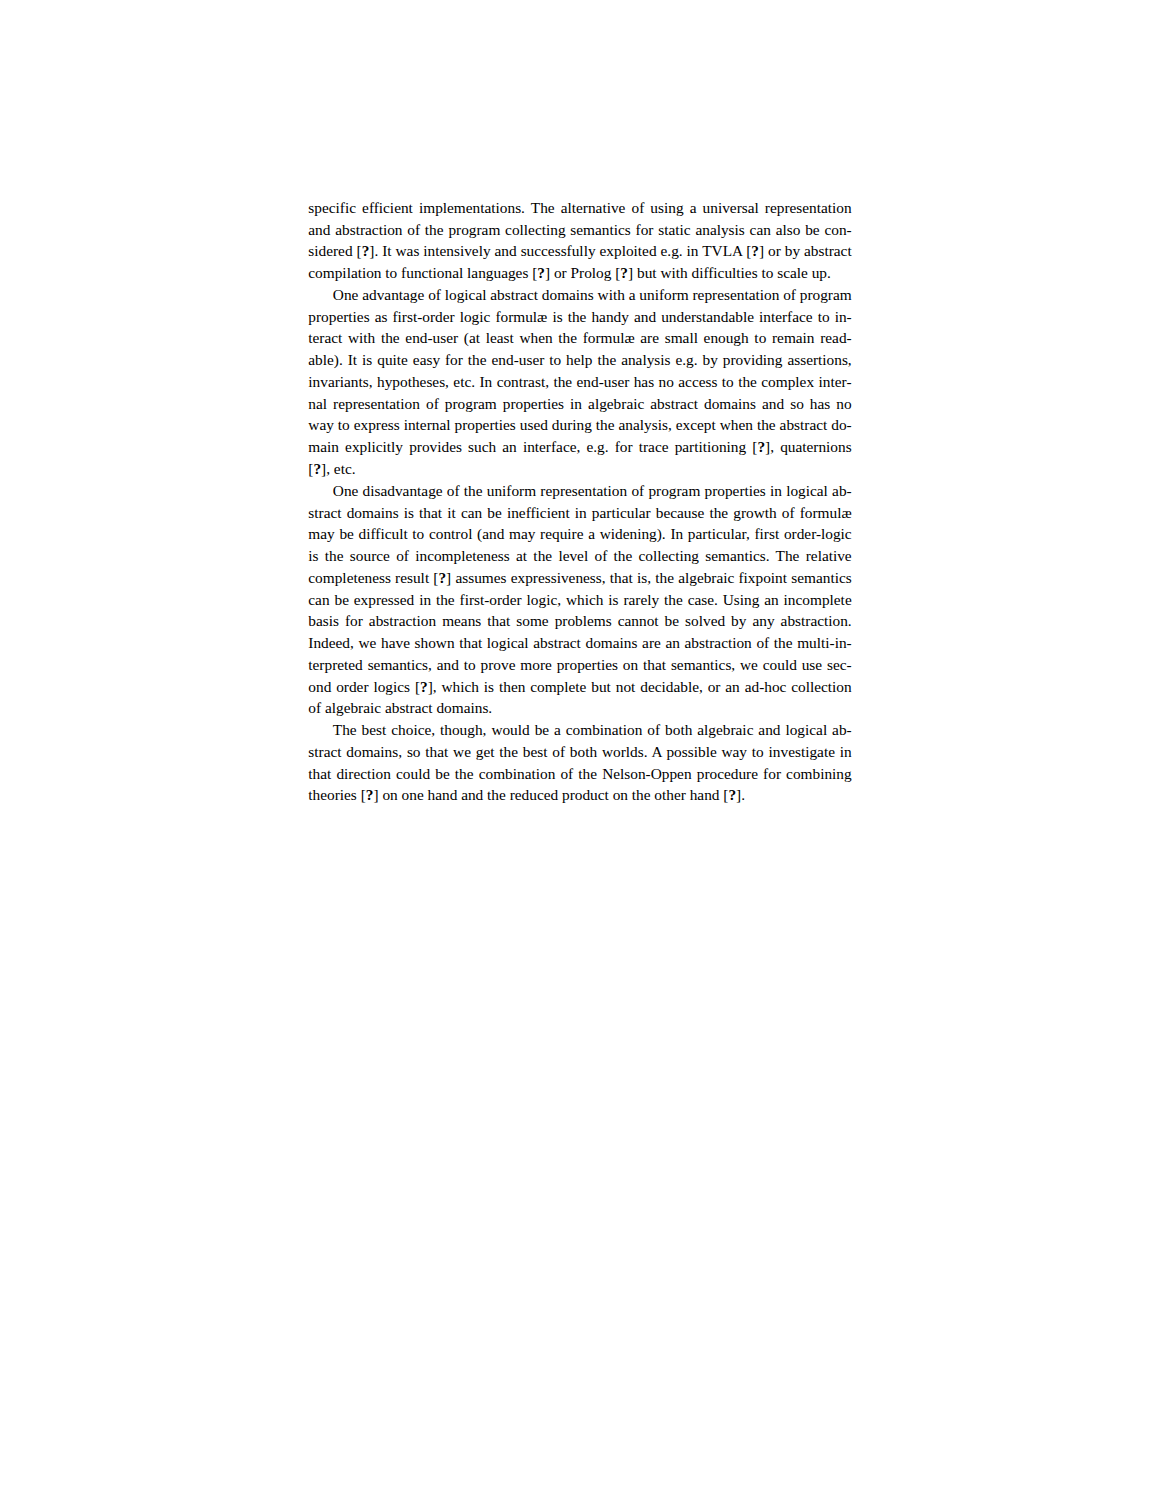specific efficient implementations. The alternative of using a universal representation and abstraction of the program collecting semantics for static analysis can also be considered [?]. It was intensively and successfully exploited e.g. in TVLA [?] or by abstract compilation to functional languages [?] or Prolog [?] but with difficulties to scale up.
One advantage of logical abstract domains with a uniform representation of program properties as first-order logic formulæ is the handy and understandable interface to interact with the end-user (at least when the formulæ are small enough to remain readable). It is quite easy for the end-user to help the analysis e.g. by providing assertions, invariants, hypotheses, etc. In contrast, the end-user has no access to the complex internal representation of program properties in algebraic abstract domains and so has no way to express internal properties used during the analysis, except when the abstract domain explicitly provides such an interface, e.g. for trace partitioning [?], quaternions [?], etc.
One disadvantage of the uniform representation of program properties in logical abstract domains is that it can be inefficient in particular because the growth of formulæ may be difficult to control (and may require a widening). In particular, first order-logic is the source of incompleteness at the level of the collecting semantics. The relative completeness result [?] assumes expressiveness, that is, the algebraic fixpoint semantics can be expressed in the first-order logic, which is rarely the case. Using an incomplete basis for abstraction means that some problems cannot be solved by any abstraction. Indeed, we have shown that logical abstract domains are an abstraction of the multi-interpreted semantics, and to prove more properties on that semantics, we could use second order logics [?], which is then complete but not decidable, or an ad-hoc collection of algebraic abstract domains.
The best choice, though, would be a combination of both algebraic and logical abstract domains, so that we get the best of both worlds. A possible way to investigate in that direction could be the combination of the Nelson-Oppen procedure for combining theories [?] on one hand and the reduced product on the other hand [?].